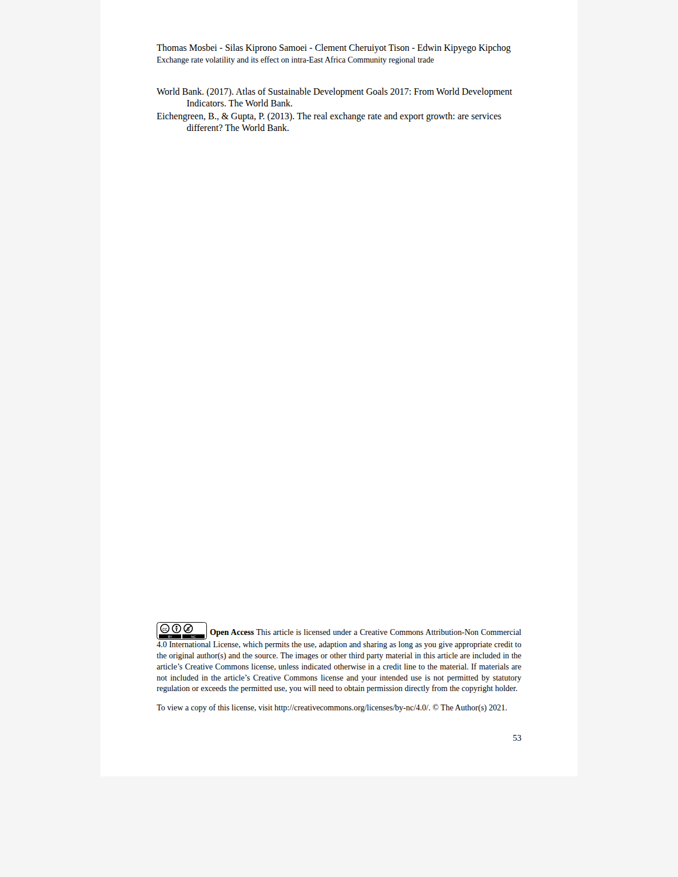Thomas Mosbei - Silas Kiprono Samoei - Clement Cheruiyot Tison - Edwin Kipyego Kipchog
Exchange rate volatility and its effect on intra-East Africa Community regional trade
World Bank. (2017). Atlas of Sustainable Development Goals 2017: From World Development Indicators. The World Bank.
Eichengreen, B., & Gupta, P. (2013). The real exchange rate and export growth: are services different? The World Bank.
cc $ BY NC Open Access This article is licensed under a Creative Commons Attribution-Non Commercial 4.0 International License, which permits the use, adaption and sharing as long as you give appropriate credit to the original author(s) and the source. The images or other third party material in this article are included in the article’s Creative Commons license, unless indicated otherwise in a credit line to the material. If materials are not included in the article’s Creative Commons license and your intended use is not permitted by statutory regulation or exceeds the permitted use, you will need to obtain permission directly from the copyright holder.
To view a copy of this license, visit http://creativecommons.org/licenses/by-nc/4.0/. © The Author(s) 2021.
53